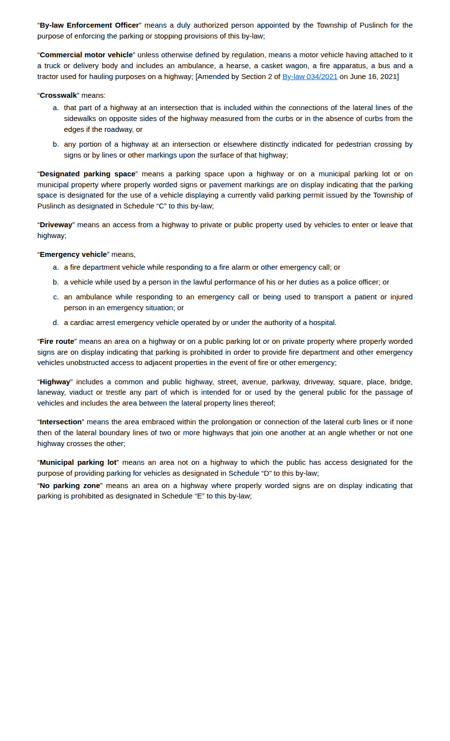“By-law Enforcement Officer” means a duly authorized person appointed by the Township of Puslinch for the purpose of enforcing the parking or stopping provisions of this by-law;
“Commercial motor vehicle” unless otherwise defined by regulation, means a motor vehicle having attached to it a truck or delivery body and includes an ambulance, a hearse, a casket wagon, a fire apparatus, a bus and a tractor used for hauling purposes on a highway; [Amended by Section 2 of By-law 034/2021 on June 16, 2021]
“Crosswalk” means:
that part of a highway at an intersection that is included within the connections of the lateral lines of the sidewalks on opposite sides of the highway measured from the curbs or in the absence of curbs from the edges if the roadway, or
any portion of a highway at an intersection or elsewhere distinctly indicated for pedestrian crossing by signs or by lines or other markings upon the surface of that highway;
“Designated parking space” means a parking space upon a highway or on a municipal parking lot or on municipal property where properly worded signs or pavement markings are on display indicating that the parking space is designated for the use of a vehicle displaying a currently valid parking permit issued by the Township of Puslinch as designated in Schedule “C” to this by-law;
“Driveway” means an access from a highway to private or public property used by vehicles to enter or leave that highway;
“Emergency vehicle” means,
a fire department vehicle while responding to a fire alarm or other emergency call; or
a vehicle while used by a person in the lawful performance of his or her duties as a police officer; or
an ambulance while responding to an emergency call or being used to transport a patient or injured person in an emergency situation; or
a cardiac arrest emergency vehicle operated by or under the authority of a hospital.
“Fire route” means an area on a highway or on a public parking lot or on private property where properly worded signs are on display indicating that parking is prohibited in order to provide fire department and other emergency vehicles unobstructed access to adjacent properties in the event of fire or other emergency;
“Highway” includes a common and public highway, street, avenue, parkway, driveway, square, place, bridge, laneway, viaduct or trestle any part of which is intended for or used by the general public for the passage of vehicles and includes the area between the lateral property lines thereof;
“Intersection” means the area embraced within the prolongation or connection of the lateral curb lines or if none then of the lateral boundary lines of two or more highways that join one another at an angle whether or not one highway crosses the other;
“Municipal parking lot” means an area not on a highway to which the public has access designated for the purpose of providing parking for vehicles as designated in Schedule “D” to this by-law;
“No parking zone” means an area on a highway where properly worded signs are on display indicating that parking is prohibited as designated in Schedule “E” to this by-law;